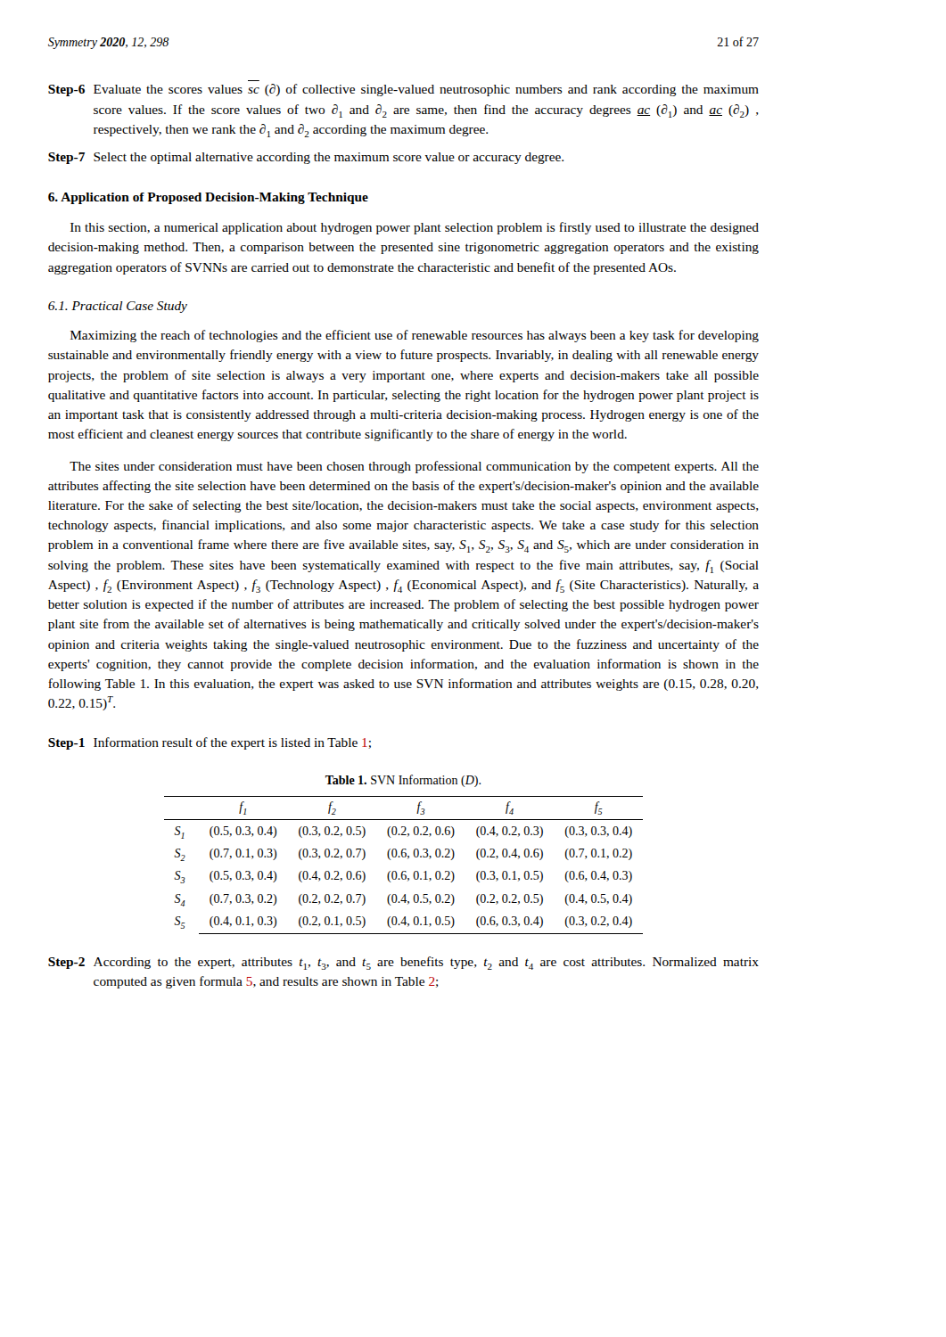Symmetry 2020, 12, 298 21 of 27
Step-6
Evaluate the scores values sc (∂) of collective single-valued neutrosophic numbers and rank according the maximum score values. If the score values of two ∂1 and ∂2 are same, then find the accuracy degrees ac (∂1) and ac (∂2) , respectively, then we rank the ∂1 and ∂2 according the maximum degree.
Step-7
Select the optimal alternative according the maximum score value or accuracy degree.
6. Application of Proposed Decision-Making Technique
In this section, a numerical application about hydrogen power plant selection problem is firstly used to illustrate the designed decision-making method. Then, a comparison between the presented sine trigonometric aggregation operators and the existing aggregation operators of SVNNs are carried out to demonstrate the characteristic and benefit of the presented AOs.
6.1. Practical Case Study
Maximizing the reach of technologies and the efficient use of renewable resources has always been a key task for developing sustainable and environmentally friendly energy with a view to future prospects. Invariably, in dealing with all renewable energy projects, the problem of site selection is always a very important one, where experts and decision-makers take all possible qualitative and quantitative factors into account. In particular, selecting the right location for the hydrogen power plant project is an important task that is consistently addressed through a multi-criteria decision-making process. Hydrogen energy is one of the most efficient and cleanest energy sources that contribute significantly to the share of energy in the world.
The sites under consideration must have been chosen through professional communication by the competent experts. All the attributes affecting the site selection have been determined on the basis of the expert's/decision-maker's opinion and the available literature. For the sake of selecting the best site/location, the decision-makers must take the social aspects, environment aspects, technology aspects, financial implications, and also some major characteristic aspects. We take a case study for this selection problem in a conventional frame where there are five available sites, say, S1, S2, S3, S4 and S5, which are under consideration in solving the problem. These sites have been systematically examined with respect to the five main attributes, say, f1 (Social Aspect) , f2 (Environment Aspect) , f3 (Technology Aspect) , f4 (Economical Aspect), and f5 (Site Characteristics). Naturally, a better solution is expected if the number of attributes are increased. The problem of selecting the best possible hydrogen power plant site from the available set of alternatives is being mathematically and critically solved under the expert's/decision-maker's opinion and criteria weights taking the single-valued neutrosophic environment. Due to the fuzziness and uncertainty of the experts' cognition, they cannot provide the complete decision information, and the evaluation information is shown in the following Table 1. In this evaluation, the expert was asked to use SVN information and attributes weights are (0.15, 0.28, 0.20, 0.22, 0.15)T.
Step-1
Information result of the expert is listed in Table 1;
Table 1. SVN Information (D).
| | f 1 | f 2 | f 3 | f 4 | f 5 |
| --- | --- | --- | --- | --- | --- |
| S 1 | (0.5, 0.3, 0.4) | (0.3, 0.2, 0.5) | (0.2, 0.2, 0.6) | (0.4, 0.2, 0.3) | (0.3, 0.3, 0.4) |
| S 2 | (0.7, 0.1, 0.3) | (0.3, 0.2, 0.7) | (0.6, 0.3, 0.2) | (0.2, 0.4, 0.6) | (0.7, 0.1, 0.2) |
| S 3 | (0.5, 0.3, 0.4) | (0.4, 0.2, 0.6) | (0.6, 0.1, 0.2) | (0.3, 0.1, 0.5) | (0.6, 0.4, 0.3) |
| S 4 | (0.7, 0.3, 0.2) | (0.2, 0.2, 0.7) | (0.4, 0.5, 0.2) | (0.2, 0.2, 0.5) | (0.4, 0.5, 0.4) |
| S 5 | (0.4, 0.1, 0.3) | (0.2, 0.1, 0.5) | (0.4, 0.1, 0.5) | (0.6, 0.3, 0.4) | (0.3, 0.2, 0.4) |
Step-2
According to the expert, attributes t1, t3, and t5 are benefits type, t2 and t4 are cost attributes. Normalized matrix computed as given formula 5, and results are shown in Table 2;